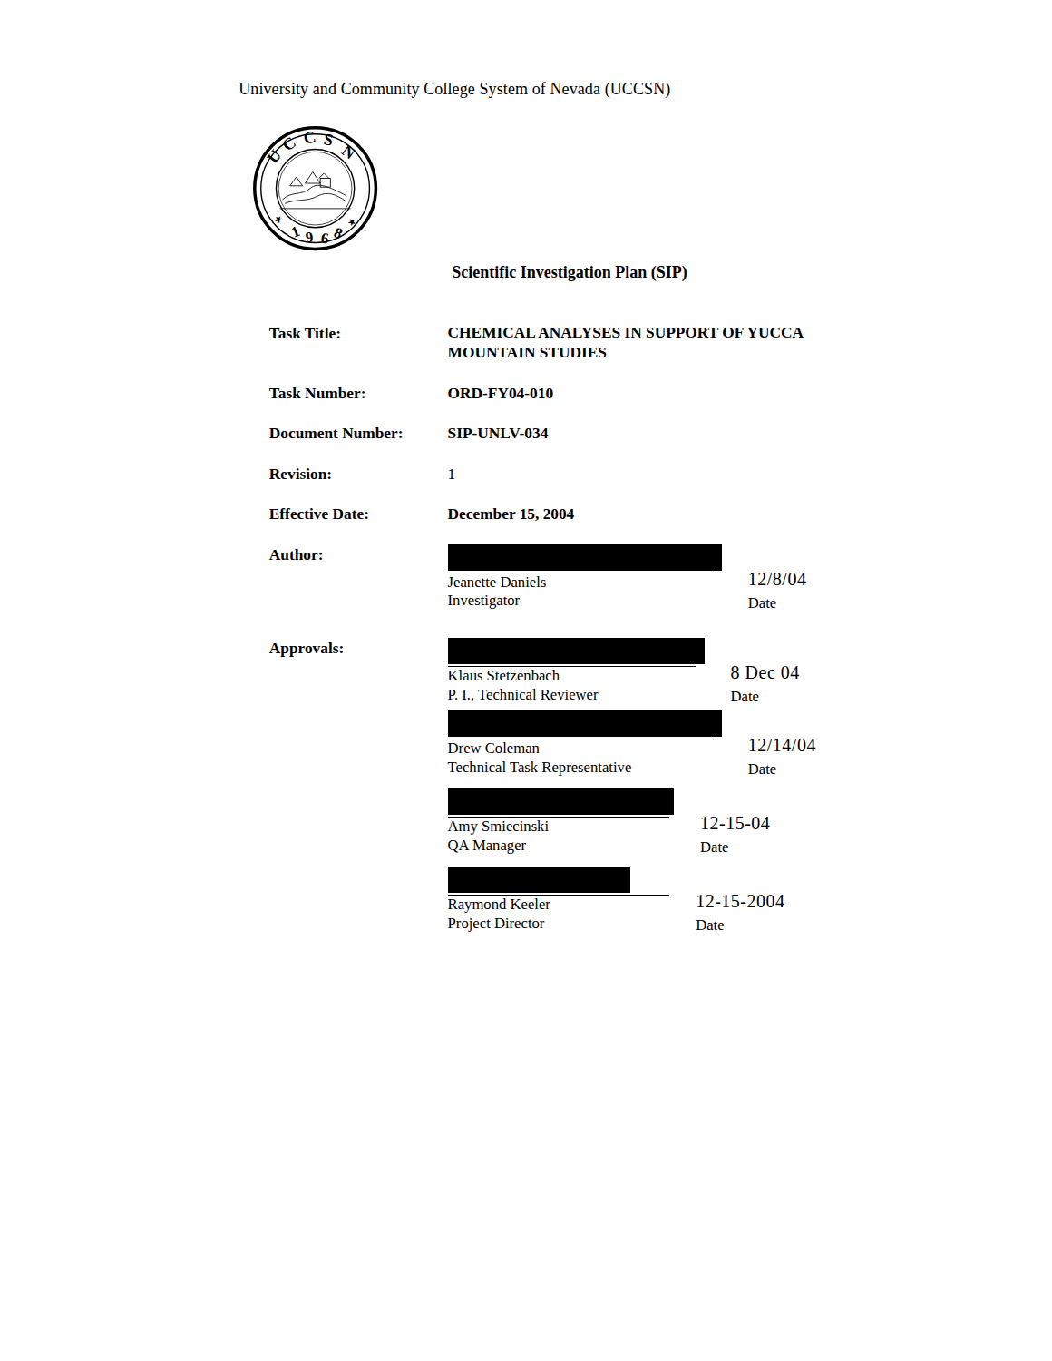University and Community College System of Nevada (UCCSN)
U C C S N 1 9 6 8 ★ ★
Scientific Investigation Plan (SIP)
| Task Title: | CHEMICAL ANALYSES IN SUPPORT OF YUCCA MOUNTAIN STUDIES |
| Task Number: | ORD-FY04-010 |
| Document Number: | SIP-UNLV-034 |
| Revision: | 1 |
| Effective Date: | December 15, 2004 |
| Author: | Jeanette Daniels Investigator 12/8/04 Date |
| Approvals: | Klaus Stetzenbach P. I., Technical Reviewer 8 Dec 04 Date Drew Coleman Technical Task Representative 12/14/04 Date Amy Smiecinski QA Manager 12-15-04 Date Raymond Keeler Project Director 12-15-2004 Date |